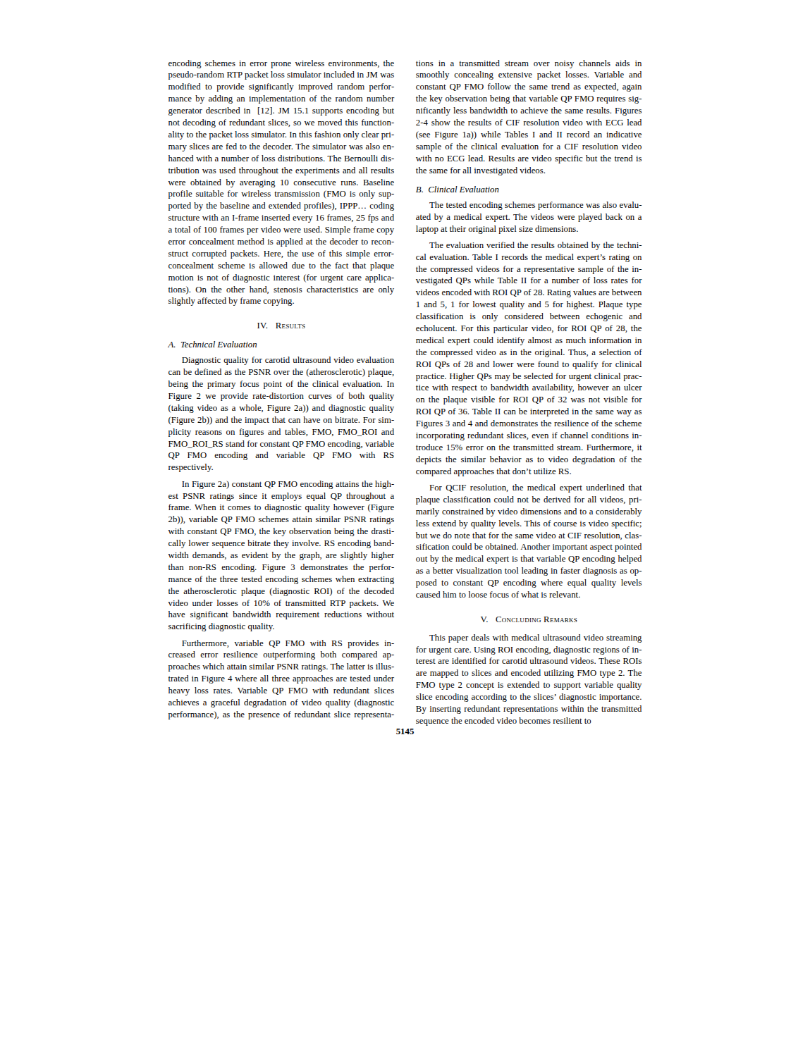encoding schemes in error prone wireless environments, the pseudo-random RTP packet loss simulator included in JM was modified to provide significantly improved random performance by adding an implementation of the random number generator described in [12]. JM 15.1 supports encoding but not decoding of redundant slices, so we moved this functionality to the packet loss simulator. In this fashion only clear primary slices are fed to the decoder. The simulator was also enhanced with a number of loss distributions. The Bernoulli distribution was used throughout the experiments and all results were obtained by averaging 10 consecutive runs. Baseline profile suitable for wireless transmission (FMO is only supported by the baseline and extended profiles), IPPP… coding structure with an I-frame inserted every 16 frames, 25 fps and a total of 100 frames per video were used. Simple frame copy error concealment method is applied at the decoder to reconstruct corrupted packets. Here, the use of this simple error-concealment scheme is allowed due to the fact that plaque motion is not of diagnostic interest (for urgent care applications). On the other hand, stenosis characteristics are only slightly affected by frame copying.
IV. Results
A. Technical Evaluation
Diagnostic quality for carotid ultrasound video evaluation can be defined as the PSNR over the (atherosclerotic) plaque, being the primary focus point of the clinical evaluation. In Figure 2 we provide rate-distortion curves of both quality (taking video as a whole, Figure 2a)) and diagnostic quality (Figure 2b)) and the impact that can have on bitrate. For simplicity reasons on figures and tables, FMO, FMO_ROI and FMO_ROI_RS stand for constant QP FMO encoding, variable QP FMO encoding and variable QP FMO with RS respectively.
In Figure 2a) constant QP FMO encoding attains the highest PSNR ratings since it employs equal QP throughout a frame. When it comes to diagnostic quality however (Figure 2b)), variable QP FMO schemes attain similar PSNR ratings with constant QP FMO, the key observation being the drastically lower sequence bitrate they involve. RS encoding bandwidth demands, as evident by the graph, are slightly higher than non-RS encoding. Figure 3 demonstrates the performance of the three tested encoding schemes when extracting the atherosclerotic plaque (diagnostic ROI) of the decoded video under losses of 10% of transmitted RTP packets. We have significant bandwidth requirement reductions without sacrificing diagnostic quality.
Furthermore, variable QP FMO with RS provides increased error resilience outperforming both compared approaches which attain similar PSNR ratings. The latter is illustrated in Figure 4 where all three approaches are tested under heavy loss rates. Variable QP FMO with redundant slices achieves a graceful degradation of video quality (diagnostic performance), as the presence of redundant slice representations in a transmitted stream over noisy channels aids in smoothly concealing extensive packet losses. Variable and constant QP FMO follow the same trend as expected, again the key observation being that variable QP FMO requires significantly less bandwidth to achieve the same results. Figures 2-4 show the results of CIF resolution video with ECG lead (see Figure 1a)) while Tables I and II record an indicative sample of the clinical evaluation for a CIF resolution video with no ECG lead. Results are video specific but the trend is the same for all investigated videos.
B. Clinical Evaluation
The tested encoding schemes performance was also evaluated by a medical expert. The videos were played back on a laptop at their original pixel size dimensions.
The evaluation verified the results obtained by the technical evaluation. Table I records the medical expert’s rating on the compressed videos for a representative sample of the investigated QPs while Table II for a number of loss rates for videos encoded with ROI QP of 28. Rating values are between 1 and 5, 1 for lowest quality and 5 for highest. Plaque type classification is only considered between echogenic and echolucent. For this particular video, for ROI QP of 28, the medical expert could identify almost as much information in the compressed video as in the original. Thus, a selection of ROI QPs of 28 and lower were found to qualify for clinical practice. Higher QPs may be selected for urgent clinical practice with respect to bandwidth availability, however an ulcer on the plaque visible for ROI QP of 32 was not visible for ROI QP of 36. Table II can be interpreted in the same way as Figures 3 and 4 and demonstrates the resilience of the scheme incorporating redundant slices, even if channel conditions introduce 15% error on the transmitted stream. Furthermore, it depicts the similar behavior as to video degradation of the compared approaches that don’t utilize RS.
For QCIF resolution, the medical expert underlined that plaque classification could not be derived for all videos, primarily constrained by video dimensions and to a considerably less extend by quality levels. This of course is video specific; but we do note that for the same video at CIF resolution, classification could be obtained. Another important aspect pointed out by the medical expert is that variable QP encoding helped as a better visualization tool leading in faster diagnosis as opposed to constant QP encoding where equal quality levels caused him to loose focus of what is relevant.
V. Concluding Remarks
This paper deals with medical ultrasound video streaming for urgent care. Using ROI encoding, diagnostic regions of interest are identified for carotid ultrasound videos. These ROIs are mapped to slices and encoded utilizing FMO type 2. The FMO type 2 concept is extended to support variable quality slice encoding according to the slices’ diagnostic importance. By inserting redundant representations within the transmitted sequence the encoded video becomes resilient to
5145